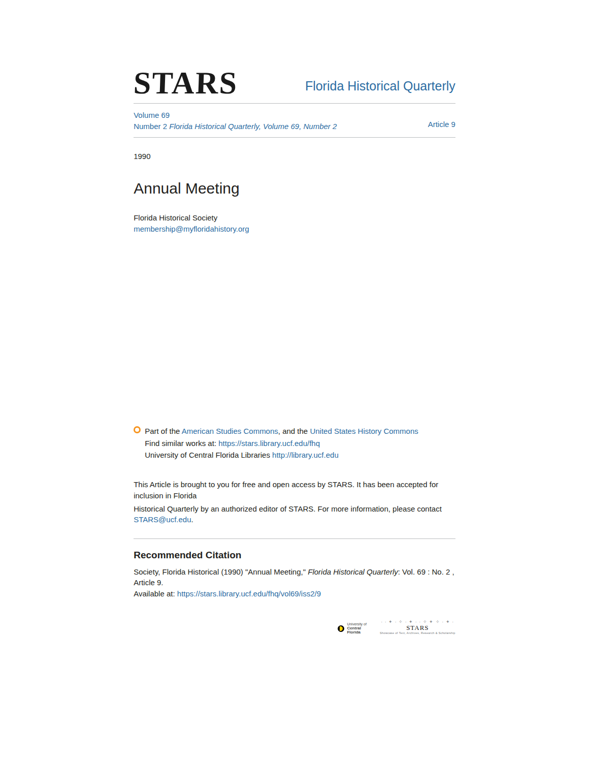STARS
Florida Historical Quarterly
Volume 69
Number 2 Florida Historical Quarterly, Volume 69, Number 2
Article 9
1990
Annual Meeting
Florida Historical Society
membership@myfloridahistory.org
Part of the American Studies Commons, and the United States History Commons
Find similar works at: https://stars.library.ucf.edu/fhq
University of Central Florida Libraries http://library.ucf.edu
This Article is brought to you for free and open access by STARS. It has been accepted for inclusion in Florida
Historical Quarterly by an authorized editor of STARS. For more information, please contact STARS@ucf.edu.
Recommended Citation
Society, Florida Historical (1990) "Annual Meeting," Florida Historical Quarterly: Vol. 69 : No. 2 , Article 9.
Available at: https://stars.library.ucf.edu/fhq/vol69/iss2/9
University of
Central Florida
· · ✦ · ✧ · ✦ · · ✧ ✦ ✧ · ✦ ·
STARS
Showcase of Text, Archives, Research & Scholarship